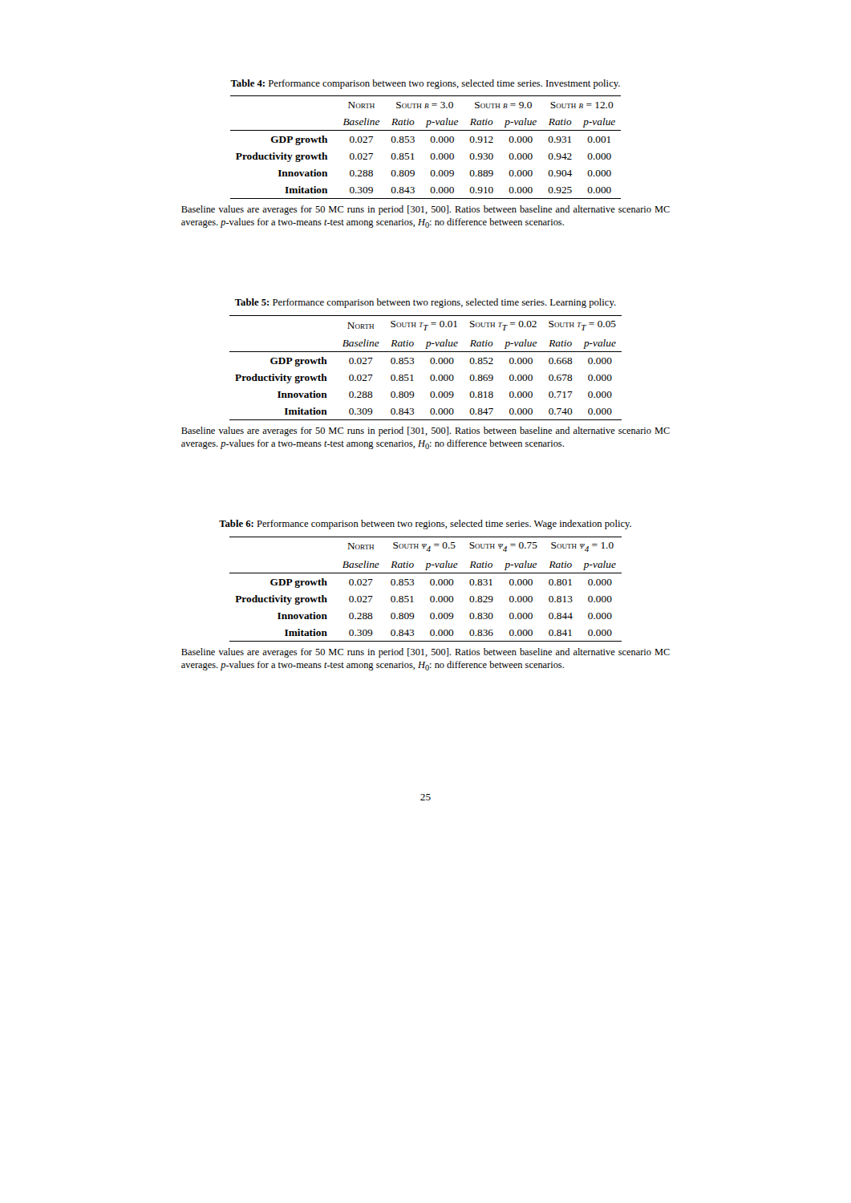Table 4: Performance comparison between two regions, selected time series. Investment policy.
| | North | South b = 3.0 | South b = 9.0 | South b = 12.0 |
| | Baseline | Ratio | p-value | Ratio | p-value | Ratio | p-value |
| GDP growth | 0.027 | 0.853 | 0.000 | 0.912 | 0.000 | 0.931 | 0.001 |
| Productivity growth | 0.027 | 0.851 | 0.000 | 0.930 | 0.000 | 0.942 | 0.000 |
| Innovation | 0.288 | 0.809 | 0.009 | 0.889 | 0.000 | 0.904 | 0.000 |
| Imitation | 0.309 | 0.843 | 0.000 | 0.910 | 0.000 | 0.925 | 0.000 |
Baseline values are averages for 50 MC runs in period [301, 500]. Ratios between baseline and alternative scenario MC averages. p-values for a two-means t-test among scenarios, H0: no difference between scenarios.
Table 5: Performance comparison between two regions, selected time series. Learning policy.
| | North | South τ T = 0.01 | South τ T = 0.02 | South τ T = 0.05 |
| | Baseline | Ratio | p-value | Ratio | p-value | Ratio | p-value |
| GDP growth | 0.027 | 0.853 | 0.000 | 0.852 | 0.000 | 0.668 | 0.000 |
| Productivity growth | 0.027 | 0.851 | 0.000 | 0.869 | 0.000 | 0.678 | 0.000 |
| Innovation | 0.288 | 0.809 | 0.009 | 0.818 | 0.000 | 0.717 | 0.000 |
| Imitation | 0.309 | 0.843 | 0.000 | 0.847 | 0.000 | 0.740 | 0.000 |
Baseline values are averages for 50 MC runs in period [301, 500]. Ratios between baseline and alternative scenario MC averages. p-values for a two-means t-test among scenarios, H0: no difference between scenarios.
Table 6: Performance comparison between two regions, selected time series. Wage indexation policy.
| | North | South ψ 4 = 0.5 | South ψ 4 = 0.75 | South ψ 4 = 1.0 |
| | Baseline | Ratio | p-value | Ratio | p-value | Ratio | p-value |
| GDP growth | 0.027 | 0.853 | 0.000 | 0.831 | 0.000 | 0.801 | 0.000 |
| Productivity growth | 0.027 | 0.851 | 0.000 | 0.829 | 0.000 | 0.813 | 0.000 |
| Innovation | 0.288 | 0.809 | 0.009 | 0.830 | 0.000 | 0.844 | 0.000 |
| Imitation | 0.309 | 0.843 | 0.000 | 0.836 | 0.000 | 0.841 | 0.000 |
Baseline values are averages for 50 MC runs in period [301, 500]. Ratios between baseline and alternative scenario MC averages. p-values for a two-means t-test among scenarios, H0: no difference between scenarios.
25